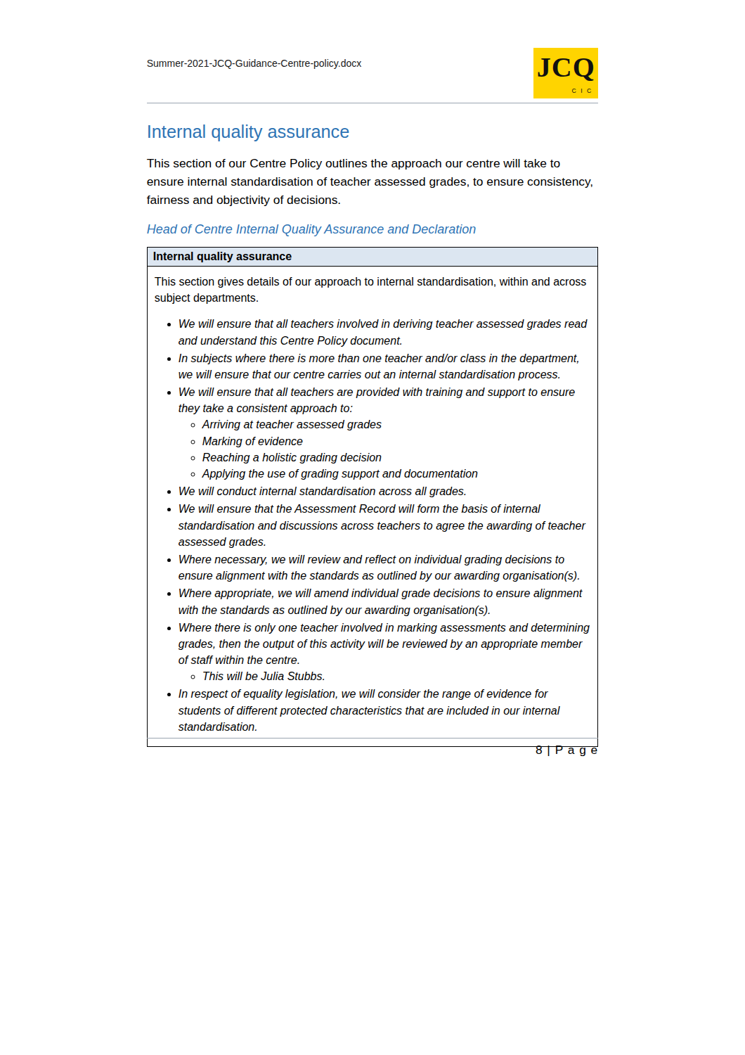Summer-2021-JCQ-Guidance-Centre-policy.docx
JCQ
C I C
Internal quality assurance
This section of our Centre Policy outlines the approach our centre will take to ensure internal standardisation of teacher assessed grades, to ensure consistency, fairness and objectivity of decisions.
Head of Centre Internal Quality Assurance and Declaration
| Internal quality assurance |
| --- |
| This section gives details of our approach to internal standardisation, within and across subject departments. We will ensure that all teachers involved in deriving teacher assessed grades read and understand this Centre Policy document. In subjects where there is more than one teacher and/or class in the department, we will ensure that our centre carries out an internal standardisation process. We will ensure that all teachers are provided with training and support to ensure they take a consistent approach to: Arriving at teacher assessed grades Marking of evidence Reaching a holistic grading decision Applying the use of grading support and documentation We will conduct internal standardisation across all grades. We will ensure that the Assessment Record will form the basis of internal standardisation and discussions across teachers to agree the awarding of teacher assessed grades. Where necessary, we will review and reflect on individual grading decisions to ensure alignment with the standards as outlined by our awarding organisation(s). Where appropriate, we will amend individual grade decisions to ensure alignment with the standards as outlined by our awarding organisation(s). Where there is only one teacher involved in marking assessments and determining grades, then the output of this activity will be reviewed by an appropriate member of staff within the centre. This will be Julia Stubbs. In respect of equality legislation, we will consider the range of evidence for students of different protected characteristics that are included in our internal standardisation. |
8 | P a g e